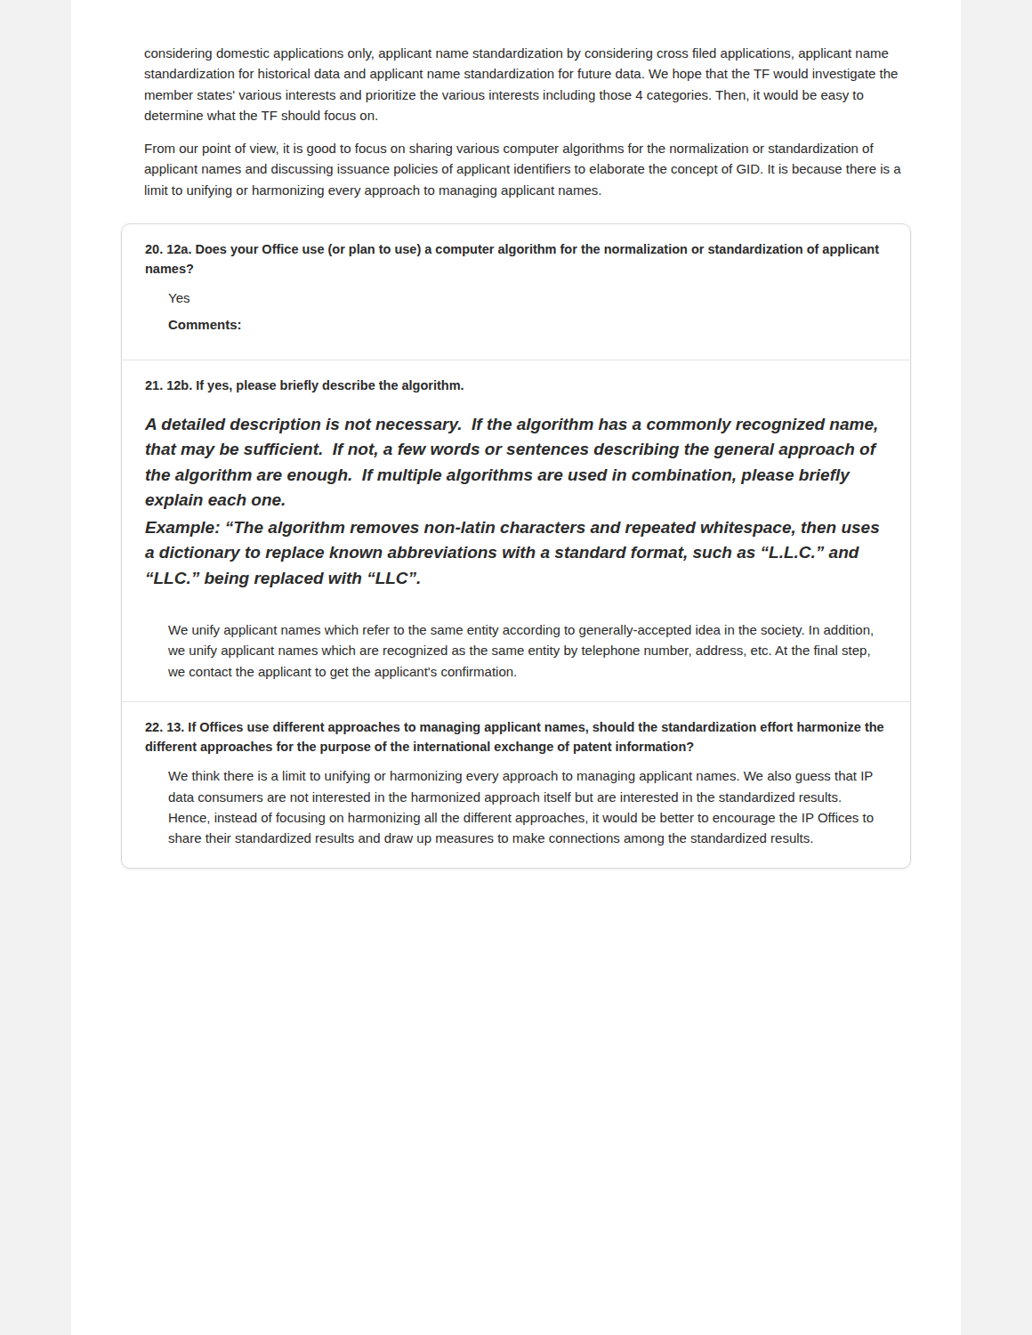considering domestic applications only, applicant name standardization by considering cross filed applications, applicant name standardization for historical data and applicant name standardization for future data. We hope that the TF would investigate the member states' various interests and prioritize the various interests including those 4 categories. Then, it would be easy to determine what the TF should focus on.
From our point of view, it is good to focus on sharing various computer algorithms for the normalization or standardization of applicant names and discussing issuance policies of applicant identifiers to elaborate the concept of GID. It is because there is a limit to unifying or harmonizing every approach to managing applicant names.
20. 12a. Does your Office use (or plan to use) a computer algorithm for the normalization or standardization of applicant names?
Yes
Comments:
21. 12b. If yes, please briefly describe the algorithm.
A detailed description is not necessary. If the algorithm has a commonly recognized name, that may be sufficient. If not, a few words or sentences describing the general approach of the algorithm are enough. If multiple algorithms are used in combination, please briefly explain each one.
Example: “The algorithm removes non-latin characters and repeated whitespace, then uses a dictionary to replace known abbreviations with a standard format, such as “L.L.C.” and “LLC.” being replaced with “LLC”.
We unify applicant names which refer to the same entity according to generally-accepted idea in the society. In addition, we unify applicant names which are recognized as the same entity by telephone number, address, etc. At the final step, we contact the applicant to get the applicant's confirmation.
22. 13. If Offices use different approaches to managing applicant names, should the standardization effort harmonize the different approaches for the purpose of the international exchange of patent information?
We think there is a limit to unifying or harmonizing every approach to managing applicant names. We also guess that IP data consumers are not interested in the harmonized approach itself but are interested in the standardized results. Hence, instead of focusing on harmonizing all the different approaches, it would be better to encourage the IP Offices to share their standardized results and draw up measures to make connections among the standardized results.